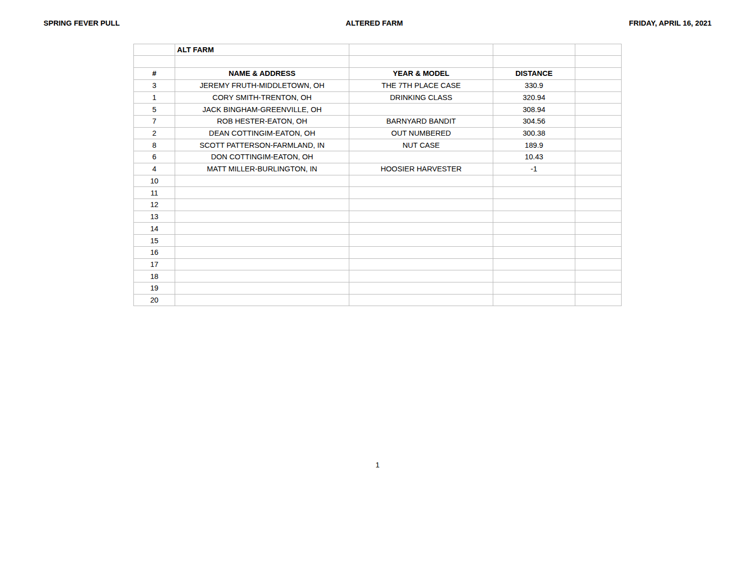SPRING FEVER PULL
ALTERED FARM
FRIDAY, APRIL 16, 2021
| | ALT FARM | | | |
| # | NAME & ADDRESS | YEAR & MODEL | DISTANCE | |
| 3 | JEREMY FRUTH-MIDDLETOWN, OH | THE 7TH PLACE CASE | 330.9 | |
| 1 | CORY SMITH-TRENTON, OH | DRINKING CLASS | 320.94 | |
| 5 | JACK BINGHAM-GREENVILLE, OH | | 308.94 | |
| 7 | ROB HESTER-EATON, OH | BARNYARD BANDIT | 304.56 | |
| 2 | DEAN COTTINGIM-EATON, OH | OUT NUMBERED | 300.38 | |
| 8 | SCOTT PATTERSON-FARMLAND, IN | NUT CASE | 189.9 | |
| 6 | DON COTTINGIM-EATON, OH | | 10.43 | |
| 4 | MATT MILLER-BURLINGTON, IN | HOOSIER HARVESTER | -1 | |
| 10 | | | | |
| 11 | | | | |
| 12 | | | | |
| 13 | | | | |
| 14 | | | | |
| 15 | | | | |
| 16 | | | | |
| 17 | | | | |
| 18 | | | | |
| 19 | | | | |
| 20 | | | | |
1